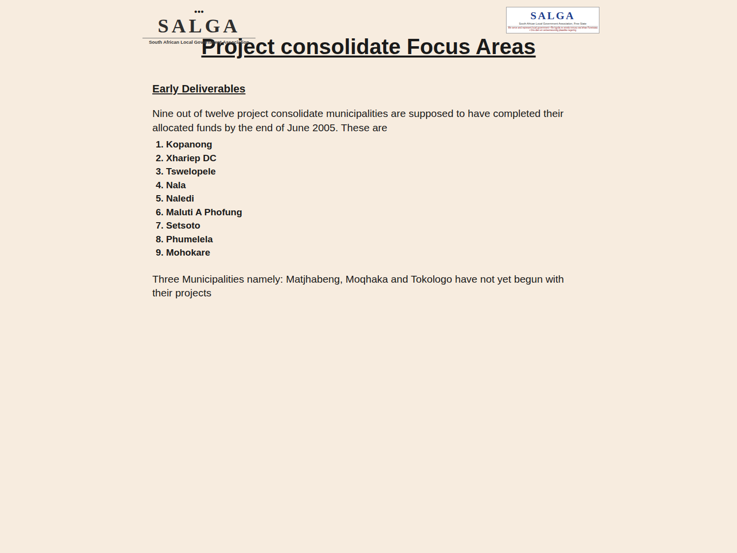●●●
SALGA
South African Local Government Association
SALGA
South African Local Government Association, Free State
We serve and represent local government • Re kgotla re emela mmuso wa lehae Foreistata • Ons dien en verteenwoordig plaaslike regering
Project consolidate Focus Areas
Early Deliverables
Nine out of twelve project consolidate municipalities are supposed to have completed their allocated funds by the end of June 2005. These are
Kopanong
Xhariep DC
Tswelopele
Nala
Naledi
Maluti A Phofung
Setsoto
Phumelela
Mohokare
Three Municipalities namely: Matjhabeng, Moqhaka and Tokologo have not yet begun with their projects